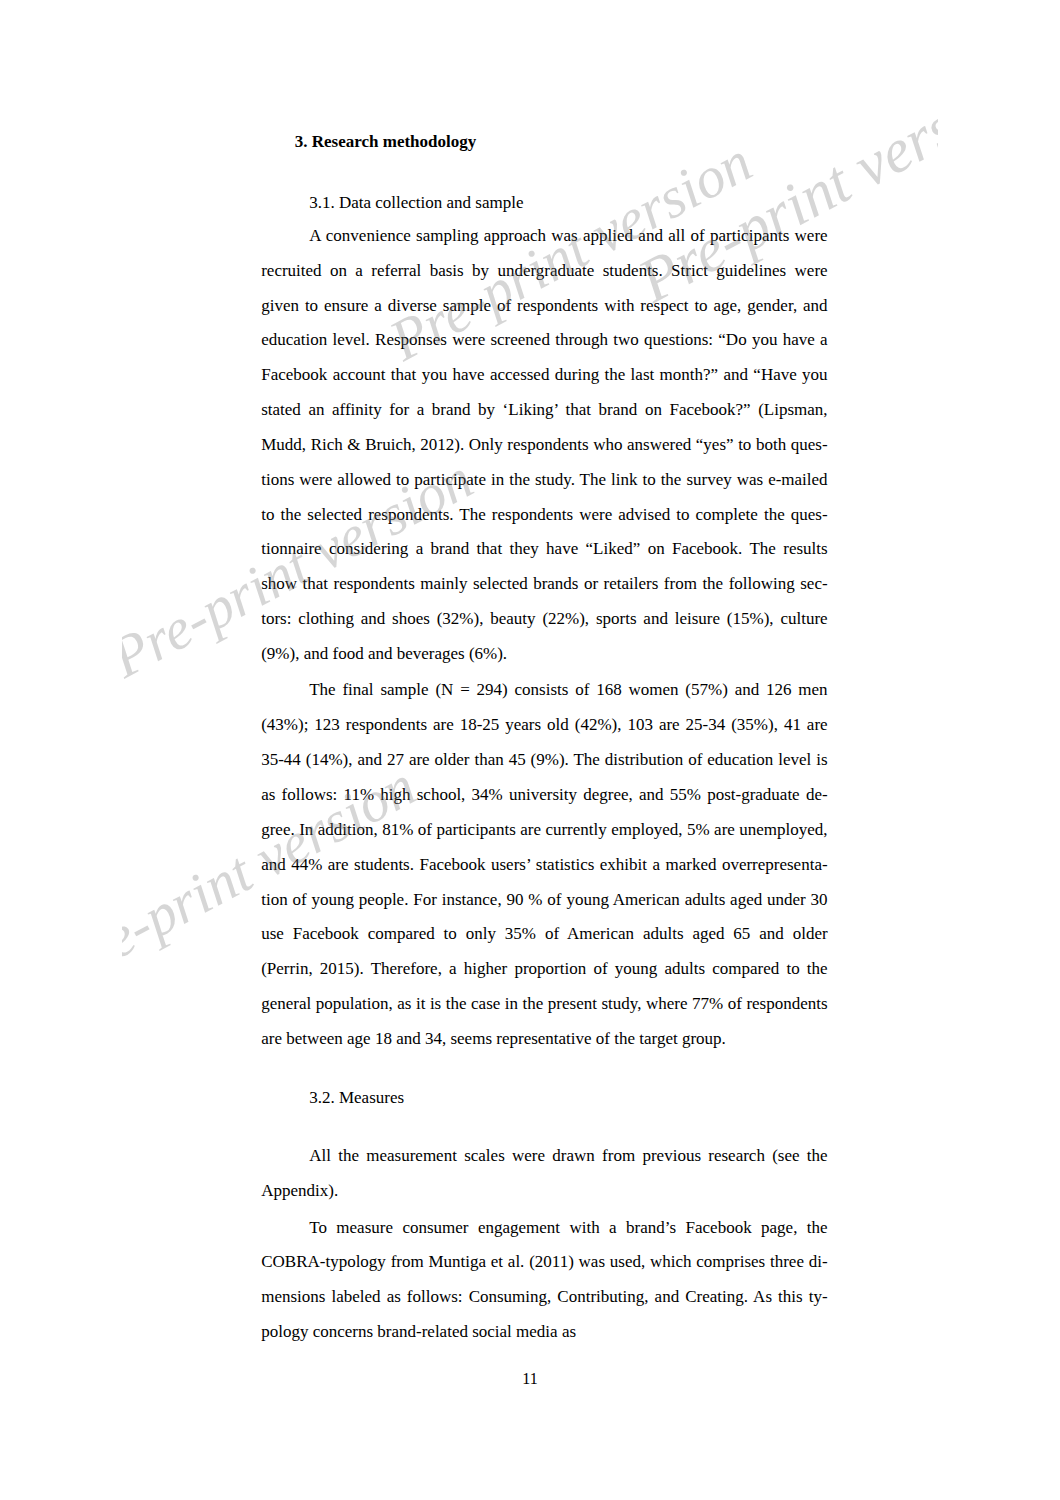Pre-print version
Pre-print version
Pre-print version
Pre-print version
3. Research methodology
3.1. Data collection and sample
A convenience sampling approach was applied and all of participants were recruited on a referral basis by undergraduate students. Strict guidelines were given to ensure a diverse sample of respondents with respect to age, gender, and education level. Responses were screened through two questions: “Do you have a Facebook account that you have accessed during the last month?” and “Have you stated an affinity for a brand by ‘Liking’ that brand on Facebook?” (Lipsman, Mudd, Rich & Bruich, 2012). Only respondents who answered “yes” to both questions were allowed to participate in the study. The link to the survey was e-mailed to the selected respondents. The respondents were advised to complete the questionnaire considering a brand that they have “Liked” on Facebook. The results show that respondents mainly selected brands or retailers from the following sectors: clothing and shoes (32%), beauty (22%), sports and leisure (15%), culture (9%), and food and beverages (6%).
The final sample (N = 294) consists of 168 women (57%) and 126 men (43%); 123 respondents are 18-25 years old (42%), 103 are 25-34 (35%), 41 are 35-44 (14%), and 27 are older than 45 (9%). The distribution of education level is as follows: 11% high school, 34% university degree, and 55% post-graduate degree. In addition, 81% of participants are currently employed, 5% are unemployed, and 44% are students. Facebook users’ statistics exhibit a marked overrepresentation of young people. For instance, 90 % of young American adults aged under 30 use Facebook compared to only 35% of American adults aged 65 and older (Perrin, 2015). Therefore, a higher proportion of young adults compared to the general population, as it is the case in the present study, where 77% of respondents are between age 18 and 34, seems representative of the target group.
3.2. Measures
All the measurement scales were drawn from previous research (see the Appendix).
To measure consumer engagement with a brand’s Facebook page, the COBRA-typology from Muntiga et al. (2011) was used, which comprises three dimensions labeled as follows: Consuming, Contributing, and Creating. As this typology concerns brand-related social media as
11